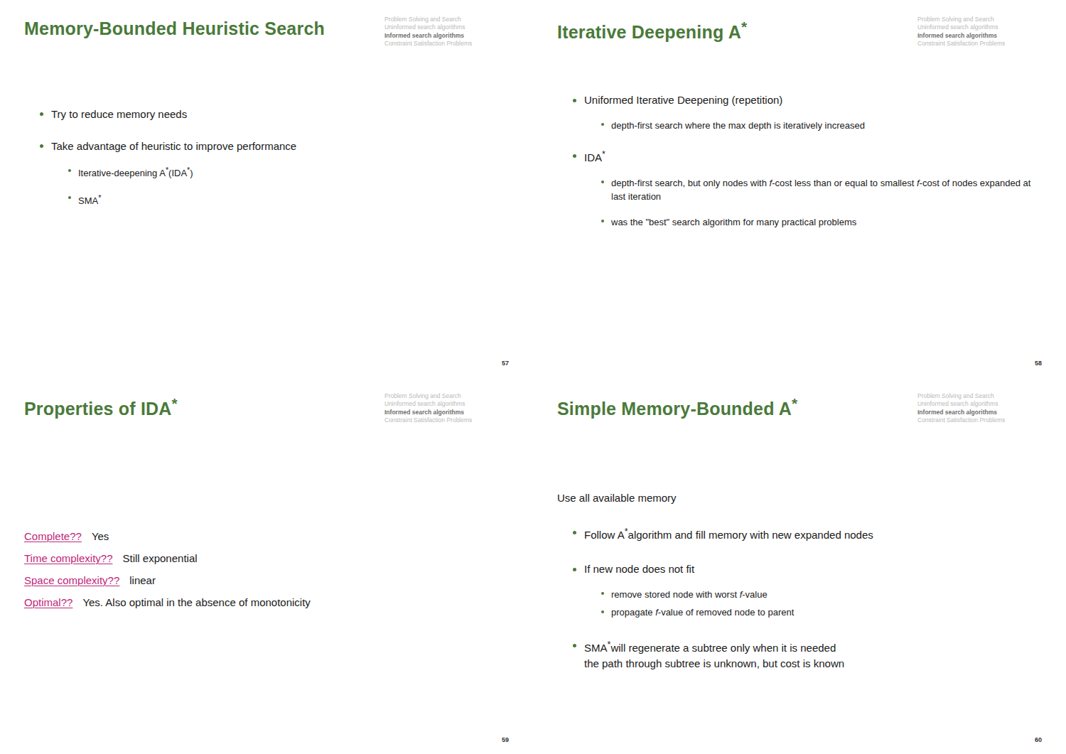Memory-Bounded Heuristic Search
Problem Solving and Search
Uninformed search algorithms
Informed search algorithms
Constraint Satisfaction Problems
Try to reduce memory needs
Take advantage of heuristic to improve performance
Iterative-deepening A*(IDA*)
SMA*
57
Iterative Deepening A*
Problem Solving and Search
Uninformed search algorithms
Informed search algorithms
Constraint Satisfaction Problems
Uniformed Iterative Deepening (repetition)
depth-first search where the max depth is iteratively increased
IDA*
depth-first search, but only nodes with f-cost less than or equal to smallest f-cost of nodes expanded at last iteration
was the "best" search algorithm for many practical problems
58
Properties of IDA*
Problem Solving and Search
Uninformed search algorithms
Informed search algorithms
Constraint Satisfaction Problems
Complete??Yes
Time complexity??Still exponential
Space complexity??linear
Optimal??Yes. Also optimal in the absence of monotonicity
59
Simple Memory-Bounded A*
Problem Solving and Search
Uninformed search algorithms
Informed search algorithms
Constraint Satisfaction Problems
Use all available memory
Follow A*algorithm and fill memory with new expanded nodes
If new node does not fit
remove stored node with worst f-value
propagate f-value of removed node to parent
SMA*will regenerate a subtree only when it is needed
the path through subtree is unknown, but cost is known
60